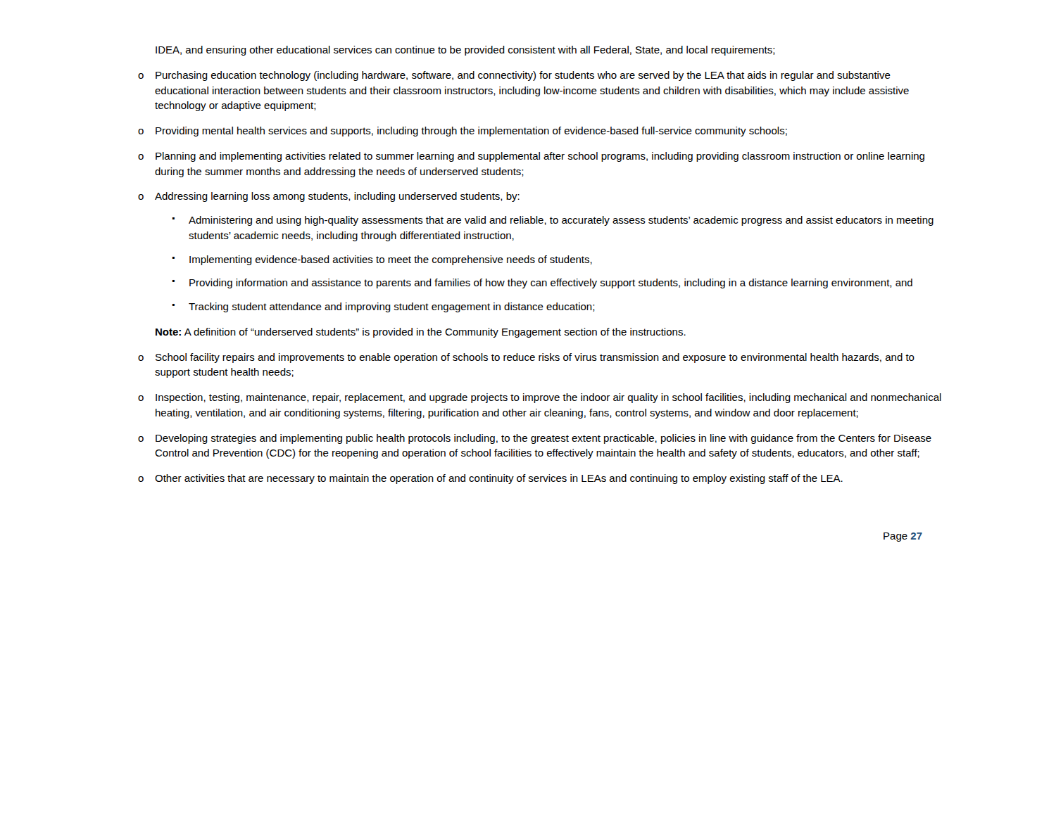IDEA, and ensuring other educational services can continue to be provided consistent with all Federal, State, and local requirements;
Purchasing education technology (including hardware, software, and connectivity) for students who are served by the LEA that aids in regular and substantive educational interaction between students and their classroom instructors, including low-income students and children with disabilities, which may include assistive technology or adaptive equipment;
Providing mental health services and supports, including through the implementation of evidence-based full-service community schools;
Planning and implementing activities related to summer learning and supplemental after school programs, including providing classroom instruction or online learning during the summer months and addressing the needs of underserved students;
Addressing learning loss among students, including underserved students, by:
Administering and using high-quality assessments that are valid and reliable, to accurately assess students’ academic progress and assist educators in meeting students’ academic needs, including through differentiated instruction,
Implementing evidence-based activities to meet the comprehensive needs of students,
Providing information and assistance to parents and families of how they can effectively support students, including in a distance learning environment, and
Tracking student attendance and improving student engagement in distance education;
Note: A definition of “underserved students” is provided in the Community Engagement section of the instructions.
School facility repairs and improvements to enable operation of schools to reduce risks of virus transmission and exposure to environmental health hazards, and to support student health needs;
Inspection, testing, maintenance, repair, replacement, and upgrade projects to improve the indoor air quality in school facilities, including mechanical and nonmechanical heating, ventilation, and air conditioning systems, filtering, purification and other air cleaning, fans, control systems, and window and door replacement;
Developing strategies and implementing public health protocols including, to the greatest extent practicable, policies in line with guidance from the Centers for Disease Control and Prevention (CDC) for the reopening and operation of school facilities to effectively maintain the health and safety of students, educators, and other staff;
Other activities that are necessary to maintain the operation of and continuity of services in LEAs and continuing to employ existing staff of the LEA.
Page 27